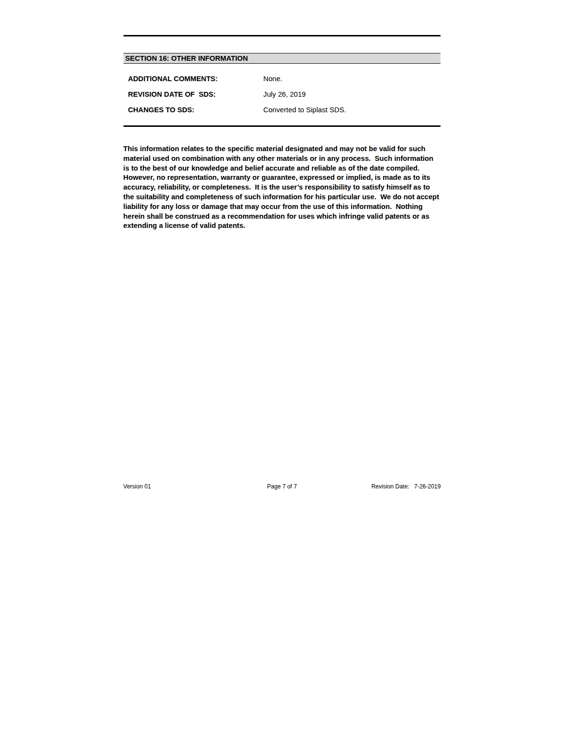SECTION 16: OTHER INFORMATION
| ADDITIONAL COMMENTS: | None. |
| REVISION DATE OF SDS: | July 26, 2019 |
| CHANGES TO SDS: | Converted to Siplast SDS. |
This information relates to the specific material designated and may not be valid for such material used on combination with any other materials or in any process. Such information is to the best of our knowledge and belief accurate and reliable as of the date compiled. However, no representation, warranty or guarantee, expressed or implied, is made as to its accuracy, reliability, or completeness. It is the user’s responsibility to satisfy himself as to the suitability and completeness of such information for his particular use. We do not accept liability for any loss or damage that may occur from the use of this information. Nothing herein shall be construed as a recommendation for uses which infringe valid patents or as extending a license of valid patents.
Version 01
Page 7 of 7
Revision Date: 7-26-2019